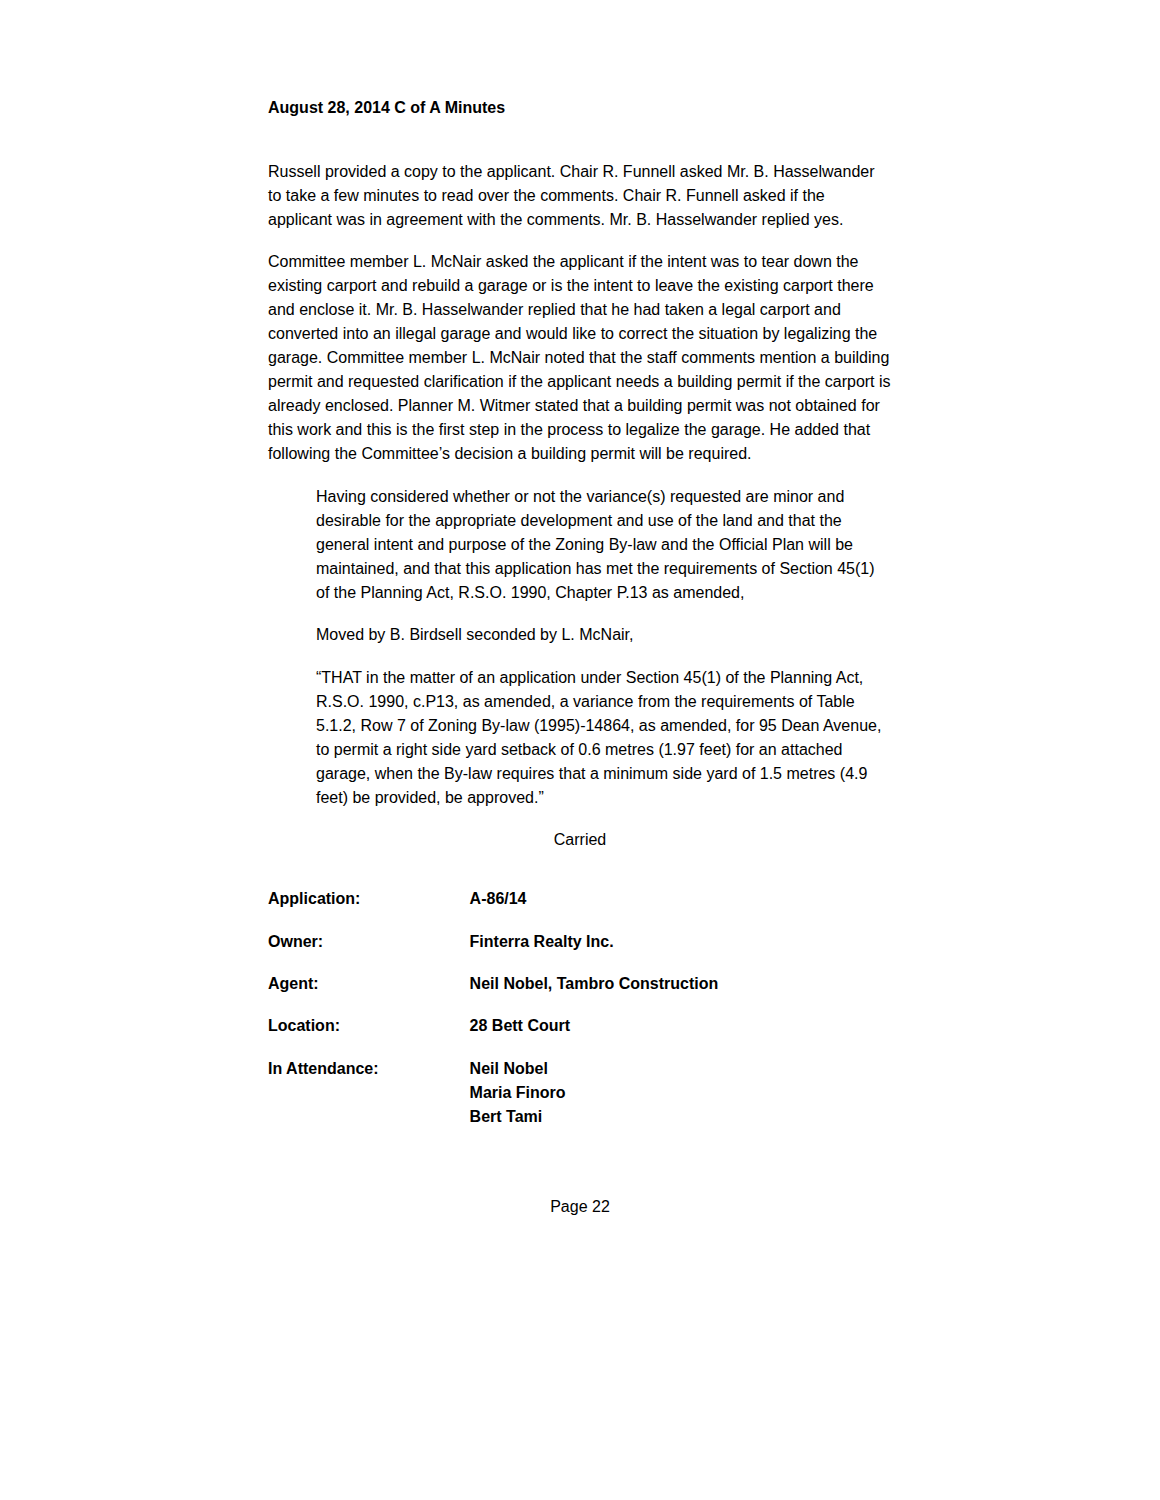August 28, 2014 C of A Minutes
Russell provided a copy to the applicant. Chair R. Funnell asked Mr. B. Hasselwander to take a few minutes to read over the comments. Chair R. Funnell asked if the applicant was in agreement with the comments. Mr. B. Hasselwander replied yes.
Committee member L. McNair asked the applicant if the intent was to tear down the existing carport and rebuild a garage or is the intent to leave the existing carport there and enclose it. Mr. B. Hasselwander replied that he had taken a legal carport and converted into an illegal garage and would like to correct the situation by legalizing the garage. Committee member L. McNair noted that the staff comments mention a building permit and requested clarification if the applicant needs a building permit if the carport is already enclosed. Planner M. Witmer stated that a building permit was not obtained for this work and this is the first step in the process to legalize the garage. He added that following the Committee’s decision a building permit will be required.
Having considered whether or not the variance(s) requested are minor and desirable for the appropriate development and use of the land and that the general intent and purpose of the Zoning By-law and the Official Plan will be maintained, and that this application has met the requirements of Section 45(1) of the Planning Act, R.S.O. 1990, Chapter P.13 as amended,
Moved by B. Birdsell seconded by L. McNair,
“THAT in the matter of an application under Section 45(1) of the Planning Act, R.S.O. 1990, c.P13, as amended, a variance from the requirements of Table 5.1.2, Row 7 of Zoning By-law (1995)-14864, as amended, for 95 Dean Avenue, to permit a right side yard setback of 0.6 metres (1.97 feet) for an attached garage, when the By-law requires that a minimum side yard of 1.5 metres (4.9 feet) be provided, be approved.”
Carried
| Application: | A-86/14 |
| Owner: | Finterra Realty Inc. |
| Agent: | Neil Nobel, Tambro Construction |
| Location: | 28 Bett Court |
| In Attendance: | Neil Nobel Maria Finoro Bert Tami |
Page 22